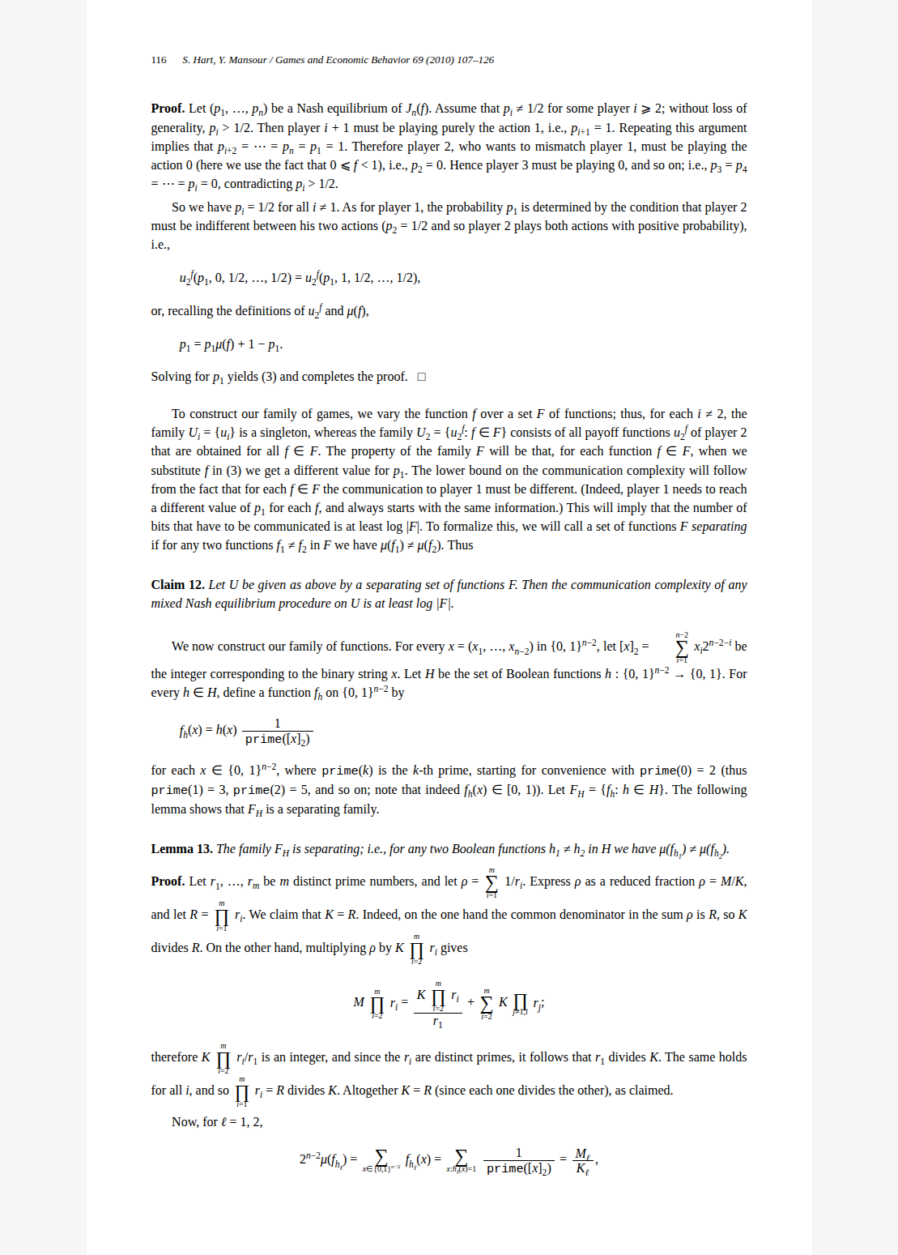116 S. Hart, Y. Mansour / Games and Economic Behavior 69 (2010) 107–126
Proof. Let (p1, …, pn) be a Nash equilibrium of Jn(f). Assume that pi ≠ 1/2 for some player i ⩾ 2; without loss of generality, pi > 1/2. Then player i + 1 must be playing purely the action 1, i.e., pi+1 = 1. Repeating this argument implies that pi+2 = ⋯ = pn = p1 = 1. Therefore player 2, who wants to mismatch player 1, must be playing the action 0 (here we use the fact that 0 ⩽ f < 1), i.e., p2 = 0. Hence player 3 must be playing 0, and so on; i.e., p3 = p4 = ⋯ = pi = 0, contradicting pi > 1/2.
So we have pi = 1/2 for all i ≠ 1. As for player 1, the probability p1 is determined by the condition that player 2 must be indifferent between his two actions (p2 = 1/2 and so player 2 plays both actions with positive probability), i.e.,
u2f(p1, 0, 1/2, …, 1/2) = u2f(p1, 1, 1/2, …, 1/2),
or, recalling the definitions of u2f and μ(f),
p1 = p1μ(f) + 1 − p1.
Solving for p1 yields (3) and completes the proof. □
To construct our family of games, we vary the function f over a set F of functions; thus, for each i ≠ 2, the family Ui = {ui} is a singleton, whereas the family U2 = {u2f: f ∈ F} consists of all payoff functions u2f of player 2 that are obtained for all f ∈ F. The property of the family F will be that, for each function f ∈ F, when we substitute f in (3) we get a different value for p1. The lower bound on the communication complexity will follow from the fact that for each f ∈ F the communication to player 1 must be different. (Indeed, player 1 needs to reach a different value of p1 for each f, and always starts with the same information.) This will imply that the number of bits that have to be communicated is at least log |F|. To formalize this, we will call a set of functions F separating if for any two functions f1 ≠ f2 in F we have μ(f1) ≠ μ(f2). Thus
Claim 12. Let U be given as above by a separating set of functions F. Then the communication complexity of any mixed Nash equilibrium procedure on U is at least log |F|.
We now construct our family of functions. For every x = (x1, …, xn−2) in {0, 1}n−2, let [x]2 = n−2∑i=1 xi2n−2−i be the integer corresponding to the binary string x. Let H be the set of Boolean functions h : {0, 1}n−2 → {0, 1}. For every h ∈ H, define a function fh on {0, 1}n−2 by
fh(x) = h(x) 1 prime([x]2)
for each x ∈ {0, 1}n−2, where prime(k) is the k-th prime, starting for convenience with prime(0) = 2 (thus prime(1) = 3, prime(2) = 5, and so on; note that indeed fh(x) ∈ [0, 1)). Let FH = {fh: h ∈ H}. The following lemma shows that FH is a separating family.
Lemma 13. The family FH is separating; i.e., for any two Boolean functions h1 ≠ h2 in H we have μ(fh1) ≠ μ(fh2).
Proof. Let r1, …, rm be m distinct prime numbers, and let ρ = m∑i=1 1/ri. Express ρ as a reduced fraction ρ = M/K, and let R = m∏i=1 ri. We claim that K = R. Indeed, on the one hand the common denominator in the sum ρ is R, so K divides R. On the other hand, multiplying ρ by K m∏i=2 ri gives
M m∏i=2 ri = K m∏i=2 ri r1 + m∑i=2 K ∏j≠1,i rj;
therefore K m∏i=2 ri/r1 is an integer, and since the ri are distinct primes, it follows that r1 divides K. The same holds for all i, and so m∏i=1 ri = R divides K. Altogether K = R (since each one divides the other), as claimed.
Now, for ℓ = 1, 2,
2n−2μ(fhℓ) = ∑x∈{0,1}n−2 fhℓ(x) = ∑x:hℓ(x)=1 1 prime([x]2) = Mℓ Kℓ,